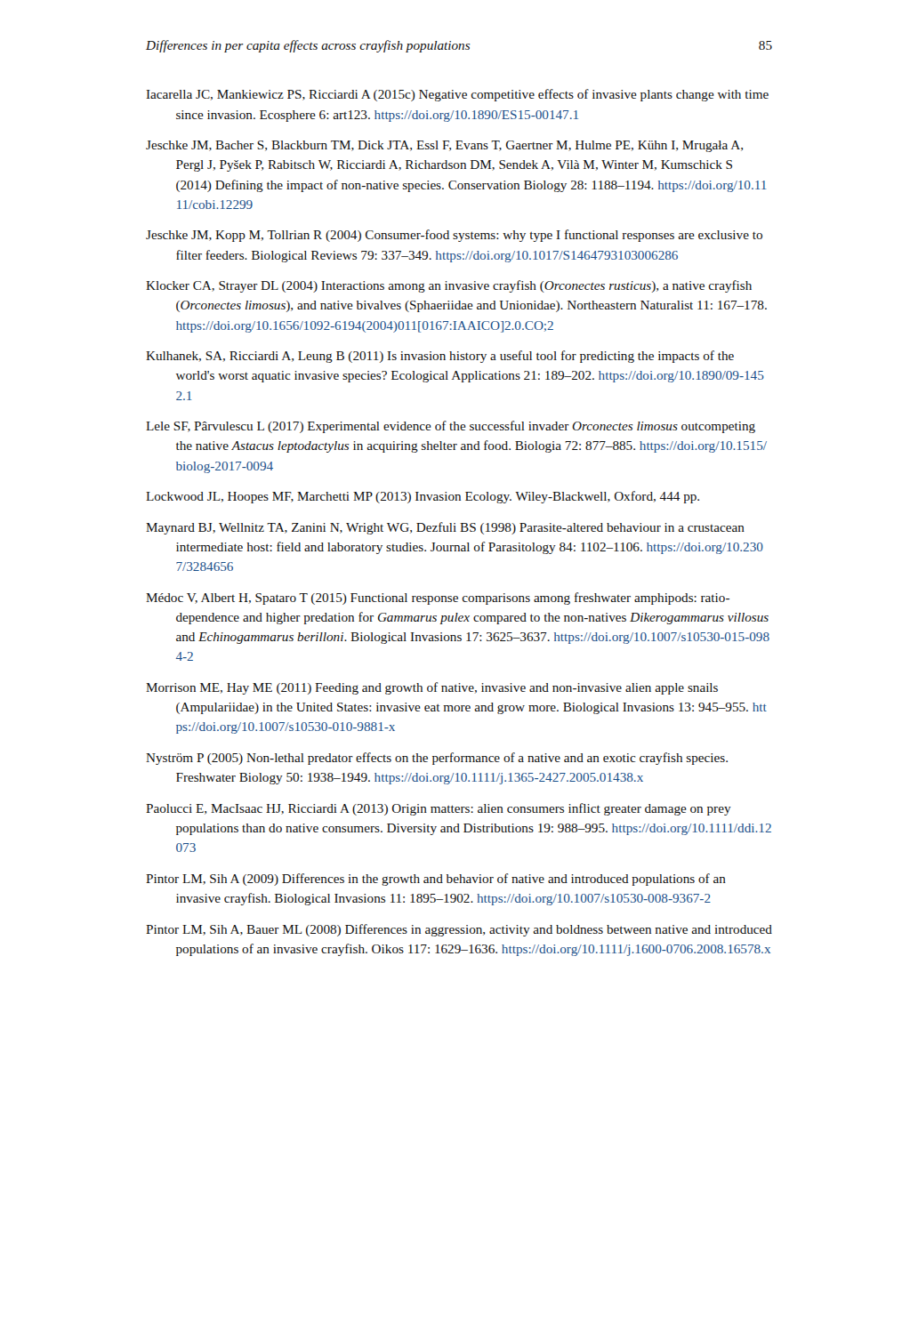Differences in per capita effects across crayfish populations 85
Iacarella JC, Mankiewicz PS, Ricciardi A (2015c) Negative competitive effects of invasive plants change with time since invasion. Ecosphere 6: art123. https://doi.org/10.1890/ES15-00147.1
Jeschke JM, Bacher S, Blackburn TM, Dick JTA, Essl F, Evans T, Gaertner M, Hulme PE, Kühn I, Mrugała A, Pergl J, Pyšek P, Rabitsch W, Ricciardi A, Richardson DM, Sendek A, Vilà M, Winter M, Kumschick S (2014) Defining the impact of non-native species. Conservation Biology 28: 1188–1194. https://doi.org/10.1111/cobi.12299
Jeschke JM, Kopp M, Tollrian R (2004) Consumer-food systems: why type I functional responses are exclusive to filter feeders. Biological Reviews 79: 337–349. https://doi.org/10.1017/S1464793103006286
Klocker CA, Strayer DL (2004) Interactions among an invasive crayfish (Orconectes rusticus), a native crayfish (Orconectes limosus), and native bivalves (Sphaeriidae and Unionidae). Northeastern Naturalist 11: 167–178. https://doi.org/10.1656/1092-6194(2004)011[0167:IAAICO]2.0.CO;2
Kulhanek, SA, Ricciardi A, Leung B (2011) Is invasion history a useful tool for predicting the impacts of the world's worst aquatic invasive species? Ecological Applications 21: 189–202. https://doi.org/10.1890/09-1452.1
Lele SF, Pârvulescu L (2017) Experimental evidence of the successful invader Orconectes limosus outcompeting the native Astacus leptodactylus in acquiring shelter and food. Biologia 72: 877–885. https://doi.org/10.1515/biolog-2017-0094
Lockwood JL, Hoopes MF, Marchetti MP (2013) Invasion Ecology. Wiley-Blackwell, Oxford, 444 pp.
Maynard BJ, Wellnitz TA, Zanini N, Wright WG, Dezfuli BS (1998) Parasite-altered behaviour in a crustacean intermediate host: field and laboratory studies. Journal of Parasitology 84: 1102–1106. https://doi.org/10.2307/3284656
Médoc V, Albert H, Spataro T (2015) Functional response comparisons among freshwater amphipods: ratio-dependence and higher predation for Gammarus pulex compared to the non-natives Dikerogammarus villosus and Echinogammarus berilloni. Biological Invasions 17: 3625–3637. https://doi.org/10.1007/s10530-015-0984-2
Morrison ME, Hay ME (2011) Feeding and growth of native, invasive and non-invasive alien apple snails (Ampulariidae) in the United States: invasive eat more and grow more. Biological Invasions 13: 945–955. https://doi.org/10.1007/s10530-010-9881-x
Nyström P (2005) Non-lethal predator effects on the performance of a native and an exotic crayfish species. Freshwater Biology 50: 1938–1949. https://doi.org/10.1111/j.1365-2427.2005.01438.x
Paolucci E, MacIsaac HJ, Ricciardi A (2013) Origin matters: alien consumers inflict greater damage on prey populations than do native consumers. Diversity and Distributions 19: 988–995. https://doi.org/10.1111/ddi.12073
Pintor LM, Sih A (2009) Differences in the growth and behavior of native and introduced populations of an invasive crayfish. Biological Invasions 11: 1895–1902. https://doi.org/10.1007/s10530-008-9367-2
Pintor LM, Sih A, Bauer ML (2008) Differences in aggression, activity and boldness between native and introduced populations of an invasive crayfish. Oikos 117: 1629–1636. https://doi.org/10.1111/j.1600-0706.2008.16578.x